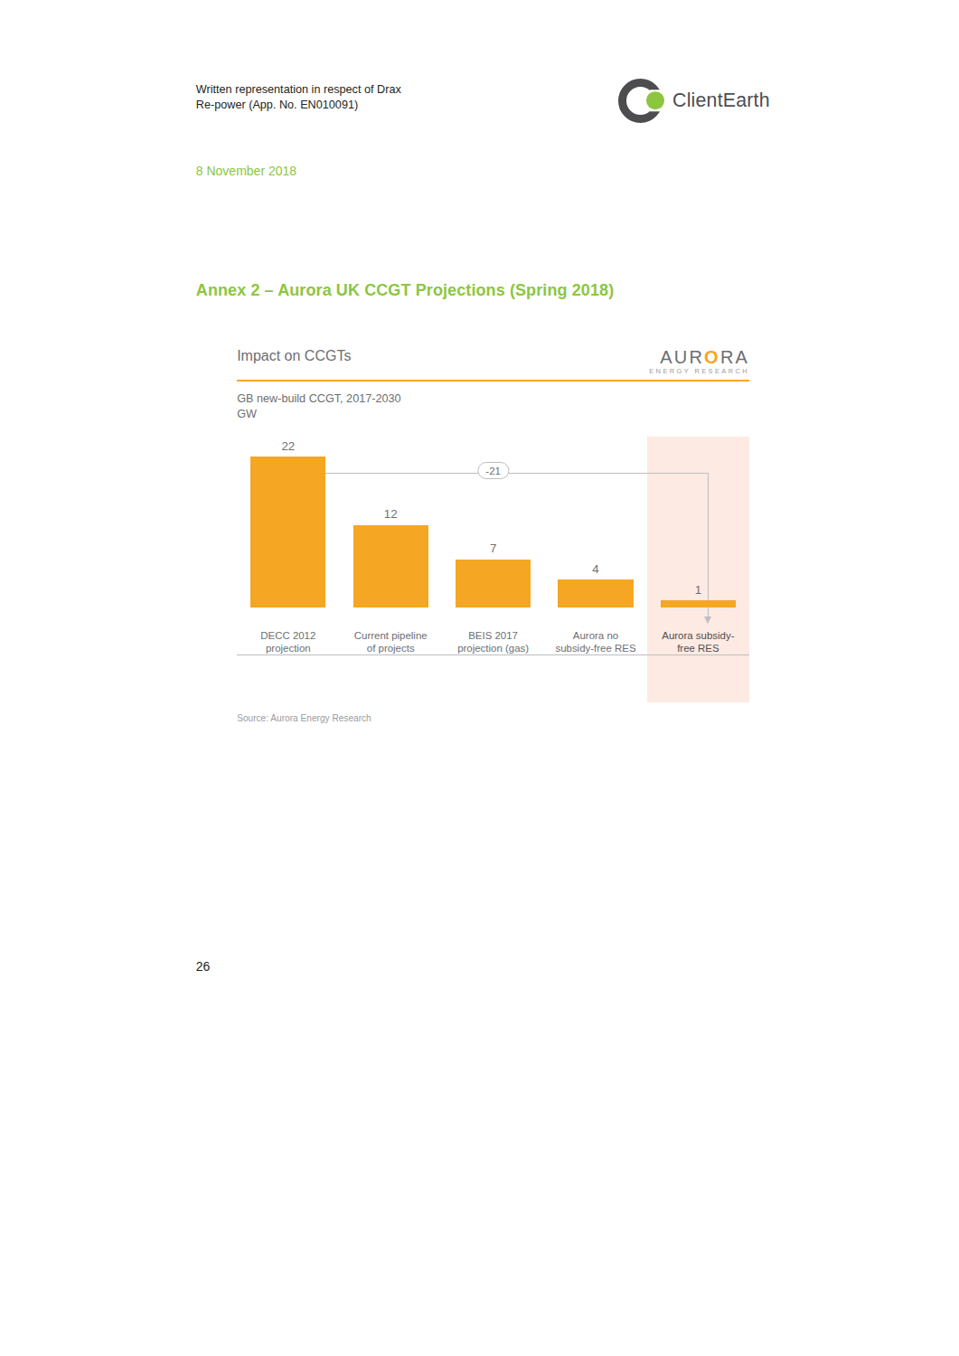Written representation in respect of Drax
Re-power (App. No. EN010091)
ClientEarth
8 November 2018
Annex 2 – Aurora UK CCGT Projections (Spring 2018)
Impact on CCGTs
AURORA
ENERGY RESEARCH
GB new-build CCGT, 2017-2030
GW
-21
22
DECC 2012 projection
12
Current pipeline
of projects
7
BEIS 2017
projection (gas)
4
Aurora no
subsidy-free RES
1
Aurora subsidy-
free RES
Source: Aurora Energy Research
26